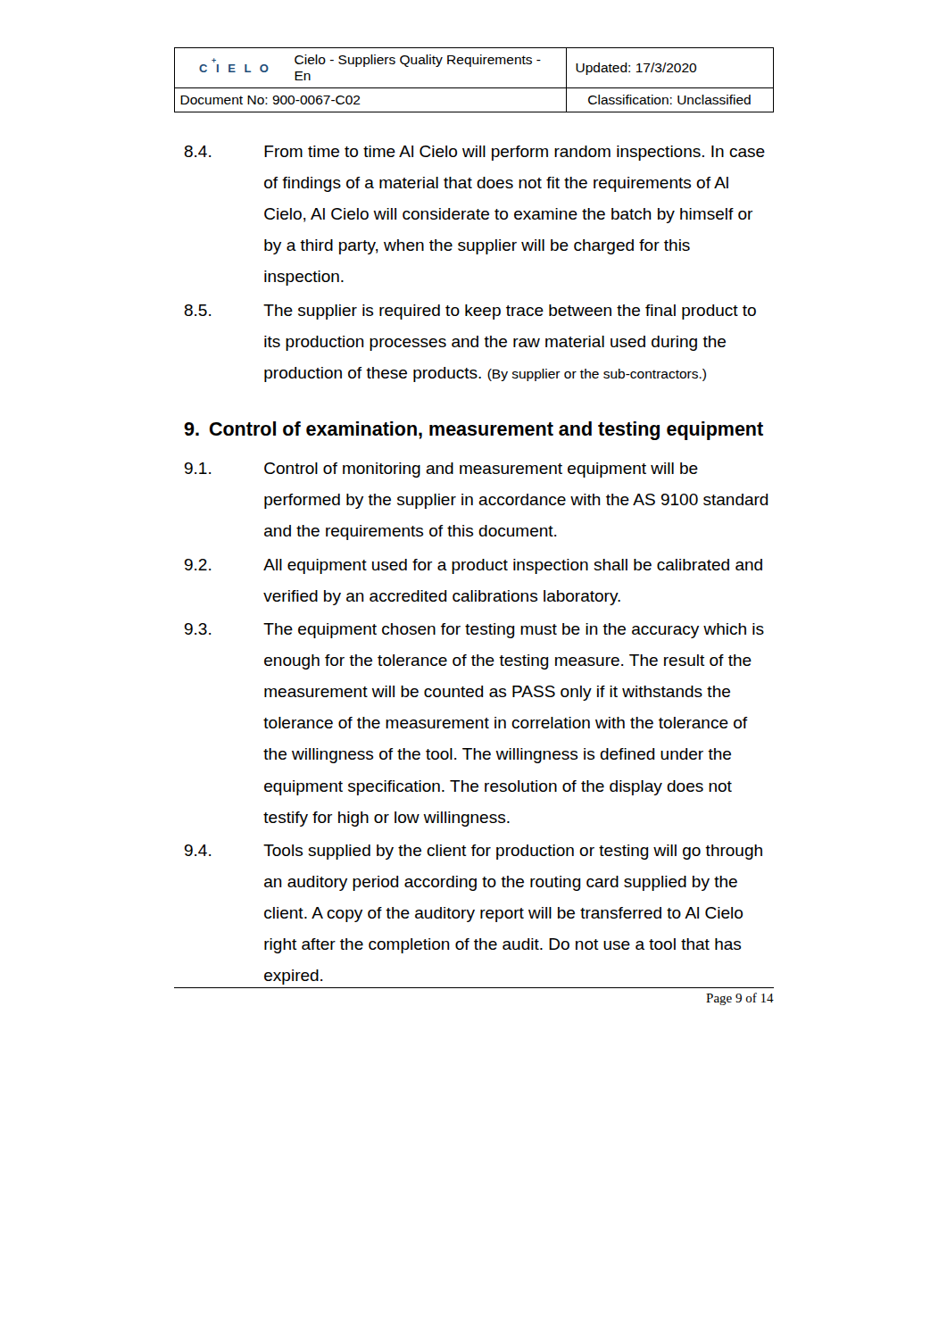| + C I E L O | Cielo - Suppliers Quality Requirements - En | Updated: 17/3/2020 |
| Document No: 900-0067-C02 | Classification: Unclassified |
8.4.
From time to time Al Cielo will perform random inspections. In case of findings of a material that does not fit the requirements of Al Cielo, Al Cielo will considerate to examine the batch by himself or by a third party, when the supplier will be charged for this inspection.
8.5.
The supplier is required to keep trace between the final product to its production processes and the raw material used during the production of these products. (By supplier or the sub-contractors.)
9. Control of examination, measurement and testing equipment
9.1.
Control of monitoring and measurement equipment will be performed by the supplier in accordance with the AS 9100 standard and the requirements of this document.
9.2.
All equipment used for a product inspection shall be calibrated and verified by an accredited calibrations laboratory.
9.3.
The equipment chosen for testing must be in the accuracy which is enough for the tolerance of the testing measure. The result of the measurement will be counted as PASS only if it withstands the tolerance of the measurement in correlation with the tolerance of the willingness of the tool. The willingness is defined under the equipment specification. The resolution of the display does not testify for high or low willingness.
9.4.
Tools supplied by the client for production or testing will go through an auditory period according to the routing card supplied by the client. A copy of the auditory report will be transferred to Al Cielo right after the completion of the audit. Do not use a tool that has expired.
Page 9 of 14